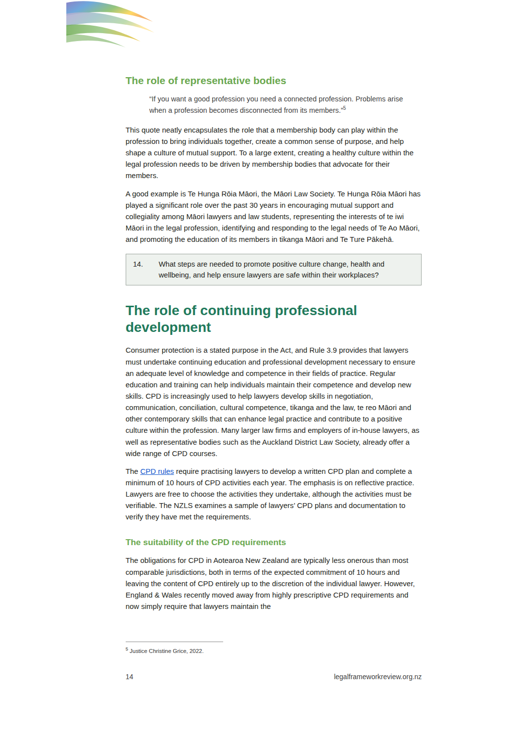The role of representative bodies
“If you want a good profession you need a connected profession. Problems arise when a profession becomes disconnected from its members.”5
This quote neatly encapsulates the role that a membership body can play within the profession to bring individuals together, create a common sense of purpose, and help shape a culture of mutual support. To a large extent, creating a healthy culture within the legal profession needs to be driven by membership bodies that advocate for their members.
A good example is Te Hunga Rōia Māori, the Māori Law Society. Te Hunga Rōia Māori has played a significant role over the past 30 years in encouraging mutual support and collegiality among Māori lawyers and law students, representing the interests of te iwi Māori in the legal profession, identifying and responding to the legal needs of Te Ao Māori, and promoting the education of its members in tikanga Māori and Te Ture Pākehā.
14.
What steps are needed to promote positive culture change, health and wellbeing, and help ensure lawyers are safe within their workplaces?
The role of continuing professional development
Consumer protection is a stated purpose in the Act, and Rule 3.9 provides that lawyers must undertake continuing education and professional development necessary to ensure an adequate level of knowledge and competence in their fields of practice. Regular education and training can help individuals maintain their competence and develop new skills. CPD is increasingly used to help lawyers develop skills in negotiation, communication, conciliation, cultural competence, tikanga and the law, te reo Māori and other contemporary skills that can enhance legal practice and contribute to a positive culture within the profession. Many larger law firms and employers of in-house lawyers, as well as representative bodies such as the Auckland District Law Society, already offer a wide range of CPD courses.
The CPD rules require practising lawyers to develop a written CPD plan and complete a minimum of 10 hours of CPD activities each year. The emphasis is on reflective practice. Lawyers are free to choose the activities they undertake, although the activities must be verifiable. The NZLS examines a sample of lawyers’ CPD plans and documentation to verify they have met the requirements.
The suitability of the CPD requirements
The obligations for CPD in Aotearoa New Zealand are typically less onerous than most comparable jurisdictions, both in terms of the expected commitment of 10 hours and leaving the content of CPD entirely up to the discretion of the individual lawyer. However, England & Wales recently moved away from highly prescriptive CPD requirements and now simply require that lawyers maintain the
5 Justice Christine Grice, 2022.
14 legalframeworkreview.org.nz